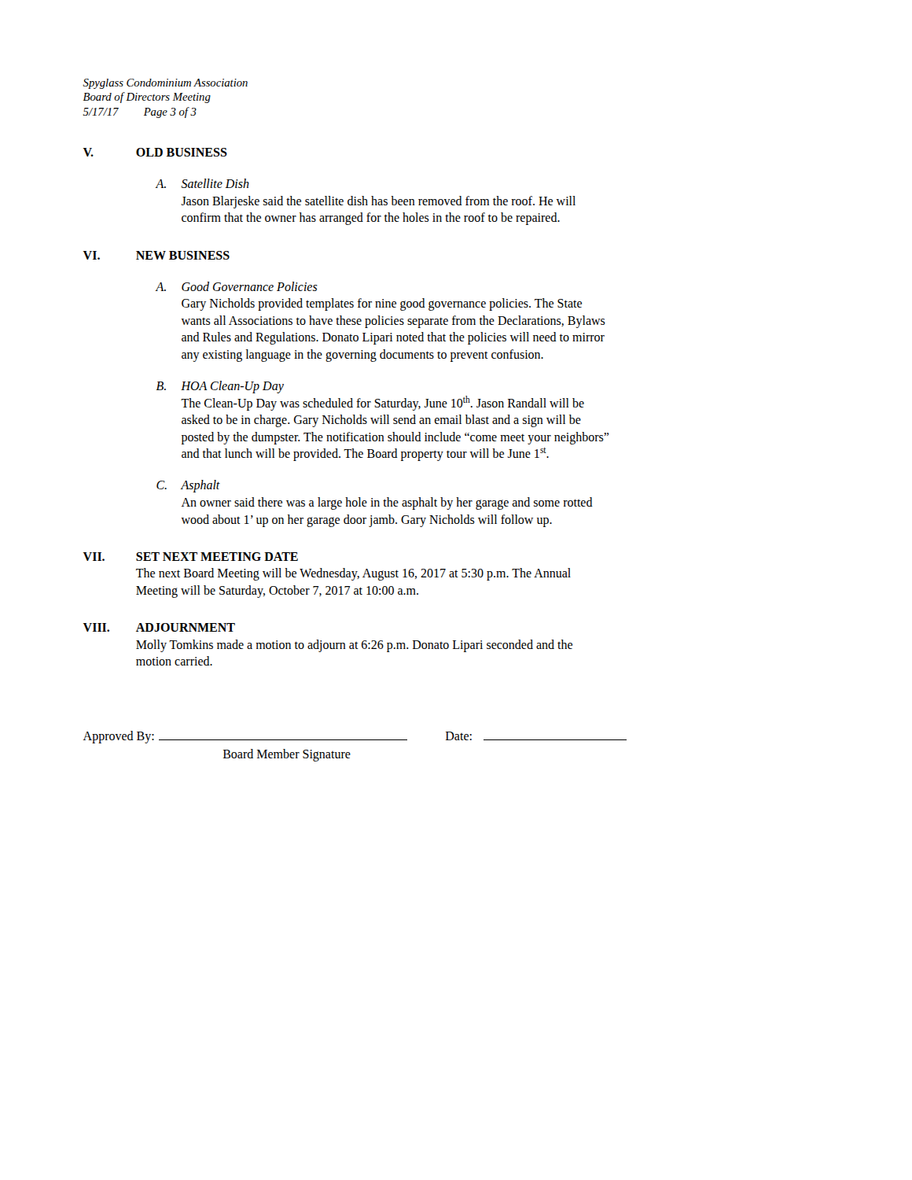Spyglass Condominium Association Board of Directors Meeting 5/17/17Page 3 of 3
V.
Old Business
A.
Satellite Dish Jason Blarjeske said the satellite dish has been removed from the roof. He will confirm that the owner has arranged for the holes in the roof to be repaired.
VI.
New Business
A.
Good Governance Policies Gary Nicholds provided templates for nine good governance policies. The State wants all Associations to have these policies separate from the Declarations, Bylaws and Rules and Regulations. Donato Lipari noted that the policies will need to mirror any existing language in the governing documents to prevent confusion.
B.
HOA Clean-Up Day The Clean-Up Day was scheduled for Saturday, June 10th. Jason Randall will be asked to be in charge. Gary Nicholds will send an email blast and a sign will be posted by the dumpster. The notification should include “come meet your neighbors” and that lunch will be provided. The Board property tour will be June 1st.
C.
Asphalt An owner said there was a large hole in the asphalt by her garage and some rotted wood about 1’ up on her garage door jamb. Gary Nicholds will follow up.
VII.
Set Next Meeting Date
The next Board Meeting will be Wednesday, August 16, 2017 at 5:30 p.m. The Annual Meeting will be Saturday, October 7, 2017 at 10:00 a.m.
VIII.
Adjournment
Molly Tomkins made a motion to adjourn at 6:26 p.m. Donato Lipari seconded and the motion carried.
Approved By: Date:
Board Member Signature